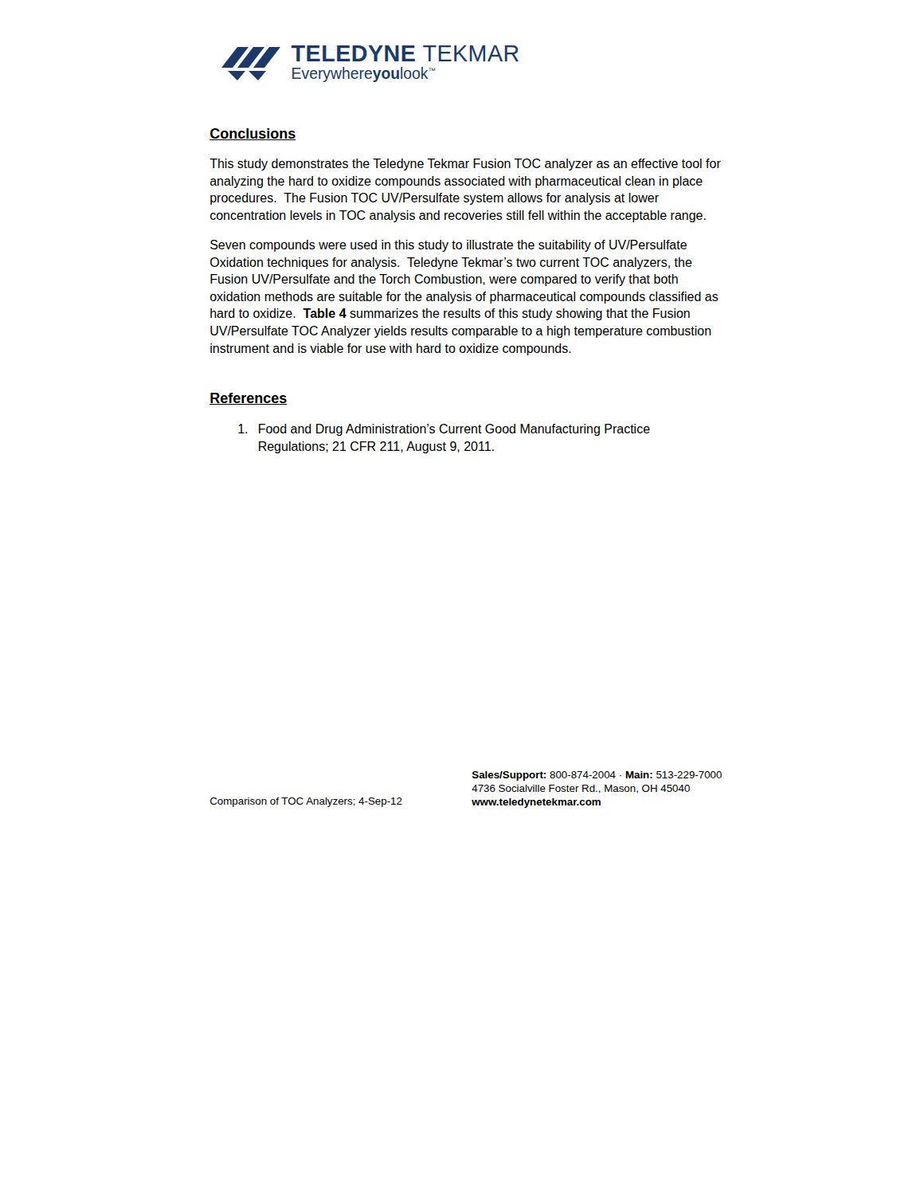TELEDYNE TEKMAR
Everywhereyoulook™
Conclusions
This study demonstrates the Teledyne Tekmar Fusion TOC analyzer as an effective tool for analyzing the hard to oxidize compounds associated with pharmaceutical clean in place procedures. The Fusion TOC UV/Persulfate system allows for analysis at lower concentration levels in TOC analysis and recoveries still fell within the acceptable range.
Seven compounds were used in this study to illustrate the suitability of UV/Persulfate Oxidation techniques for analysis. Teledyne Tekmar’s two current TOC analyzers, the Fusion UV/Persulfate and the Torch Combustion, were compared to verify that both oxidation methods are suitable for the analysis of pharmaceutical compounds classified as hard to oxidize. Table 4 summarizes the results of this study showing that the Fusion UV/Persulfate TOC Analyzer yields results comparable to a high temperature combustion instrument and is viable for use with hard to oxidize compounds.
References
Food and Drug Administration’s Current Good Manufacturing Practice Regulations; 21 CFR 211, August 9, 2011.
Comparison of TOC Analyzers; 4-Sep-12
Sales/Support: 800-874-2004 · Main: 513-229-7000
4736 Socialville Foster Rd., Mason, OH 45040
www.teledynetekmar.com